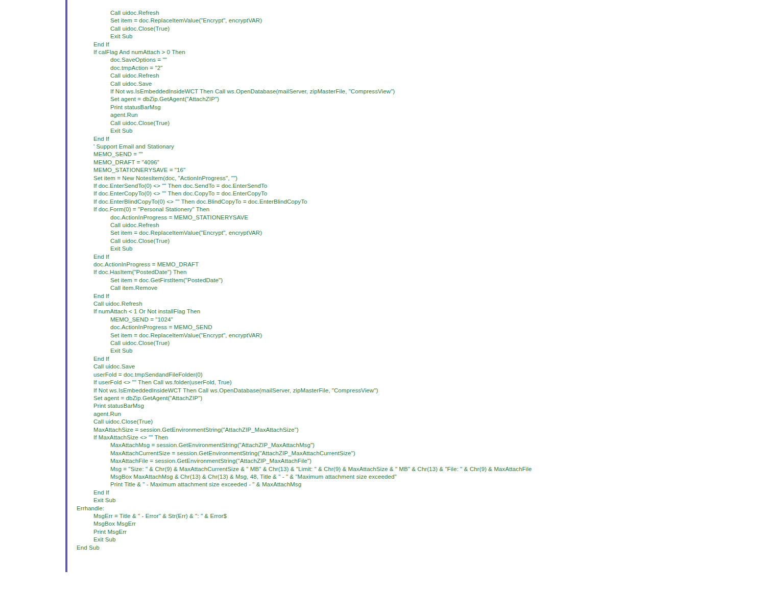Call uidoc.Refresh
                    Set item = doc.ReplaceItemValue("Encrypt", encryptVAR)
                    Call uidoc.Close(True)
                    Exit Sub
          End If
          If calFlag And numAttach > 0 Then
                    doc.SaveOptions = ""
                    doc.tmpAction = "2"
                    Call uidoc.Refresh
                    Call uidoc.Save
                    If Not ws.IsEmbeddedInsideWCT Then Call ws.OpenDatabase(mailServer, zipMasterFile, "CompressView")
                    Set agent = dbZip.GetAgent("AttachZIP")
                    Print statusBarMsg
                    agent.Run
                    Call uidoc.Close(True)
                    Exit Sub
          End If
          ' Support Email and Stationary
          MEMO_SEND = ""
          MEMO_DRAFT = "4096"
          MEMO_STATIONERYSAVE = "16"
          Set item = New NotesItem(doc, "ActionInProgress", "")
          If doc.EnterSendTo(0) <> "" Then doc.SendTo = doc.EnterSendTo
          If doc.EnterCopyTo(0) <> "" Then doc.CopyTo = doc.EnterCopyTo
          If doc.EnterBlindCopyTo(0) <> "" Then doc.BlindCopyTo = doc.EnterBlindCopyTo
          If doc.Form(0) = "Personal Stationery" Then
                    doc.ActionInProgress = MEMO_STATIONERYSAVE
                    Call uidoc.Refresh
                    Set item = doc.ReplaceItemValue("Encrypt", encryptVAR)
                    Call uidoc.Close(True)
                    Exit Sub
          End If
          doc.ActionInProgress = MEMO_DRAFT
          If doc.HasItem("PostedDate") Then
                    Set item = doc.GetFirstItem("PostedDate")
                    Call item.Remove
          End If
          Call uidoc.Refresh
          If numAttach < 1 Or Not installFlag Then
                    MEMO_SEND = "1024"
                    doc.ActionInProgress = MEMO_SEND
                    Set item = doc.ReplaceItemValue("Encrypt", encryptVAR)
                    Call uidoc.Close(True)
                    Exit Sub
          End If
          Call uidoc.Save
          userFold = doc.tmpSendandFileFolder(0)
          If userFold <> "" Then Call ws.folder(userFold, True)
          If Not ws.IsEmbeddedInsideWCT Then Call ws.OpenDatabase(mailServer, zipMasterFile, "CompressView")
          Set agent = dbZip.GetAgent("AttachZIP")
          Print statusBarMsg
          agent.Run
          Call uidoc.Close(True)
          MaxAttachSize = session.GetEnvironmentString("AttachZIP_MaxAttachSize")
          If MaxAttachSize <> "" Then
                    MaxAttachMsg = session.GetEnvironmentString("AttachZIP_MaxAttachMsg")
                    MaxAttachCurrentSize = session.GetEnvironmentString("AttachZIP_MaxAttachCurrentSize")
                    MaxAttachFile = session.GetEnvironmentString("AttachZIP_MaxAttachFile")
                    Msg = "Size: " & Chr(9) & MaxAttachCurrentSize & " MB" & Chr(13) & "Limit: " & Chr(9) & MaxAttachSize & " MB" & Chr(13) & "File: " & Chr(9) & MaxAttachFile
                    MsgBox MaxAttachMsg & Chr(13) & Chr(13) & Msg, 48, Title & " - " & "Maximum attachment size exceeded"
                    Print Title & " - Maximum attachment size exceeded - " & MaxAttachMsg
          End If
          Exit Sub
Errhandle:
          MsgErr = Title & " - Error" & Str(Err) & ": " & Error$
          MsgBox MsgErr
          Print MsgErr
          Exit Sub
End Sub